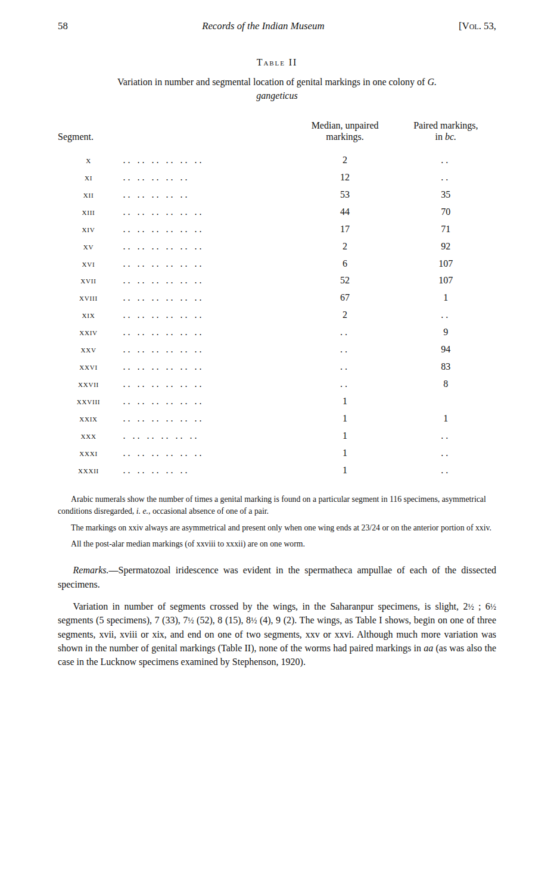58 Records of the Indian Museum [Vol. 53,
Table II
Variation in number and segmental location of genital markings in one colony of G. gangeticus
| Segment. | Median, unpaired markings. | Paired markings, in bc. |
| --- | --- | --- |
| x | .. .. .. .. .. .. | 2 | .. |
| xi | .. .. .. .. .. | 12 | .. |
| xii | .. .. .. .. .. | 53 | 35 |
| xiii | .. .. .. .. .. .. | 44 | 70 |
| xiv | .. .. .. .. .. .. | 17 | 71 |
| xv | .. .. .. .. .. .. | 2 | 92 |
| xvi | .. .. .. .. .. .. | 6 | 107 |
| xvii | .. .. .. .. .. .. | 52 | 107 |
| xviii | .. .. .. .. .. .. | 67 | 1 |
| xix | .. .. .. .. .. .. | 2 | .. |
| xxiv | .. .. .. .. .. .. | .. | 9 |
| xxv | .. .. .. .. .. .. | .. | 94 |
| xxvi | .. .. .. .. .. .. | .. | 83 |
| xxvii | .. .. .. .. .. .. | .. | 8 |
| xxviii | .. .. .. .. .. .. | 1 | |
| xxix | .. .. .. .. .. .. | 1 | 1 |
| xxx | . .. .. .. .. .. | 1 | .. |
| xxxi | .. .. .. .. .. .. | 1 | .. |
| xxxii | .. .. .. .. .. | 1 | .. |
Arabic numerals show the number of times a genital marking is found on a particular segment in 116 specimens, asymmetrical conditions disregarded, i. e., occasional absence of one of a pair.
The markings on xxiv always are asymmetrical and present only when one wing ends at 23/24 or on the anterior portion of xxiv.
All the post-alar median markings (of xxviii to xxxii) are on one worm.
Remarks.—Spermatozoal iridescence was evident in the spermatheca ampullae of each of the dissected specimens.
Variation in number of segments crossed by the wings, in the Saharanpur specimens, is slight, 2½ ; 6½ segments (5 specimens), 7 (33), 7½ (52), 8 (15), 8½ (4), 9 (2). The wings, as Table I shows, begin on one of three segments, xvii, xviii or xix, and end on one of two segments, xxv or xxvi. Although much more variation was shown in the number of genital markings (Table II), none of the worms had paired markings in aa (as was also the case in the Lucknow specimens examined by Stephenson, 1920).